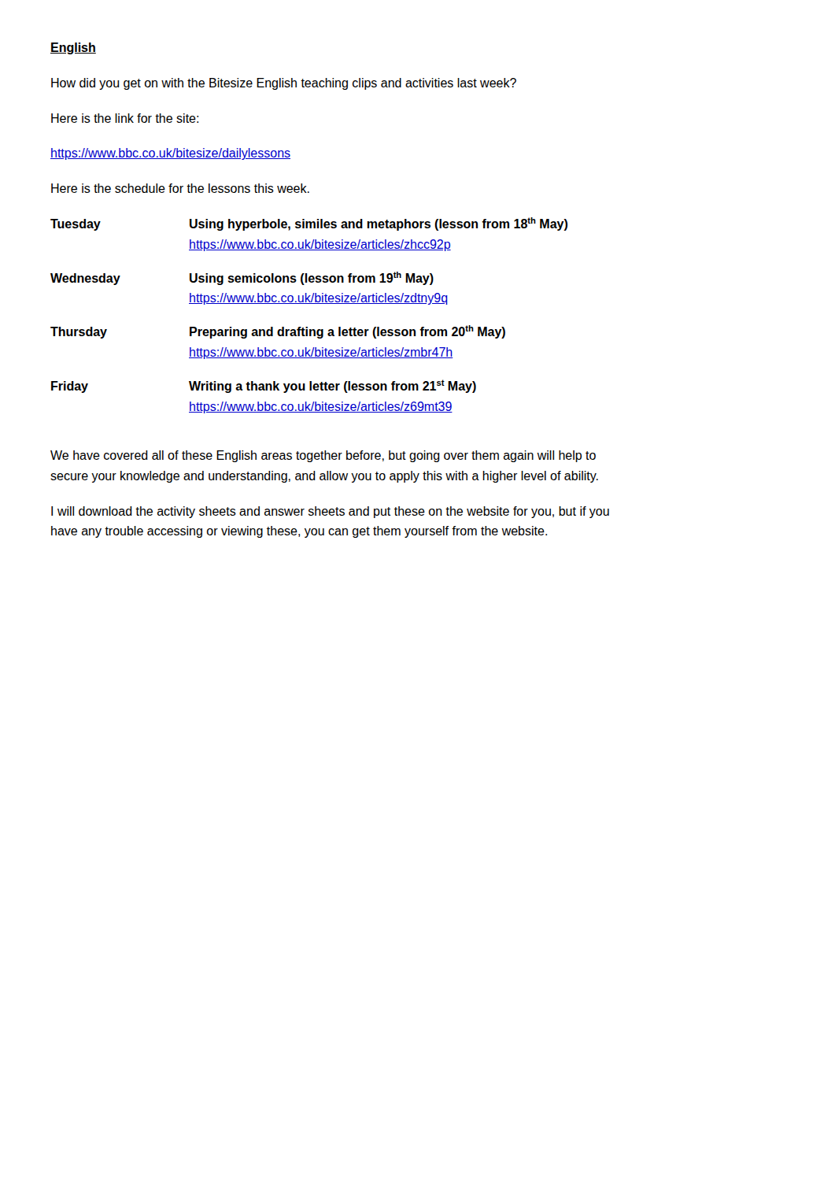English
How did you get on with the Bitesize English teaching clips and activities last week?
Here is the link for the site:
https://www.bbc.co.uk/bitesize/dailylessons
Here is the schedule for the lessons this week.
| Tuesday | Using hyperbole, similes and metaphors (lesson from 18 th May) https://www.bbc.co.uk/bitesize/articles/zhcc92p |
| Wednesday | Using semicolons (lesson from 19 th May) https://www.bbc.co.uk/bitesize/articles/zdtny9q |
| Thursday | Preparing and drafting a letter (lesson from 20 th May) https://www.bbc.co.uk/bitesize/articles/zmbr47h |
| Friday | Writing a thank you letter (lesson from 21 st May) https://www.bbc.co.uk/bitesize/articles/z69mt39 |
We have covered all of these English areas together before, but going over them again will help to secure your knowledge and understanding, and allow you to apply this with a higher level of ability.
I will download the activity sheets and answer sheets and put these on the website for you, but if you have any trouble accessing or viewing these, you can get them yourself from the website.